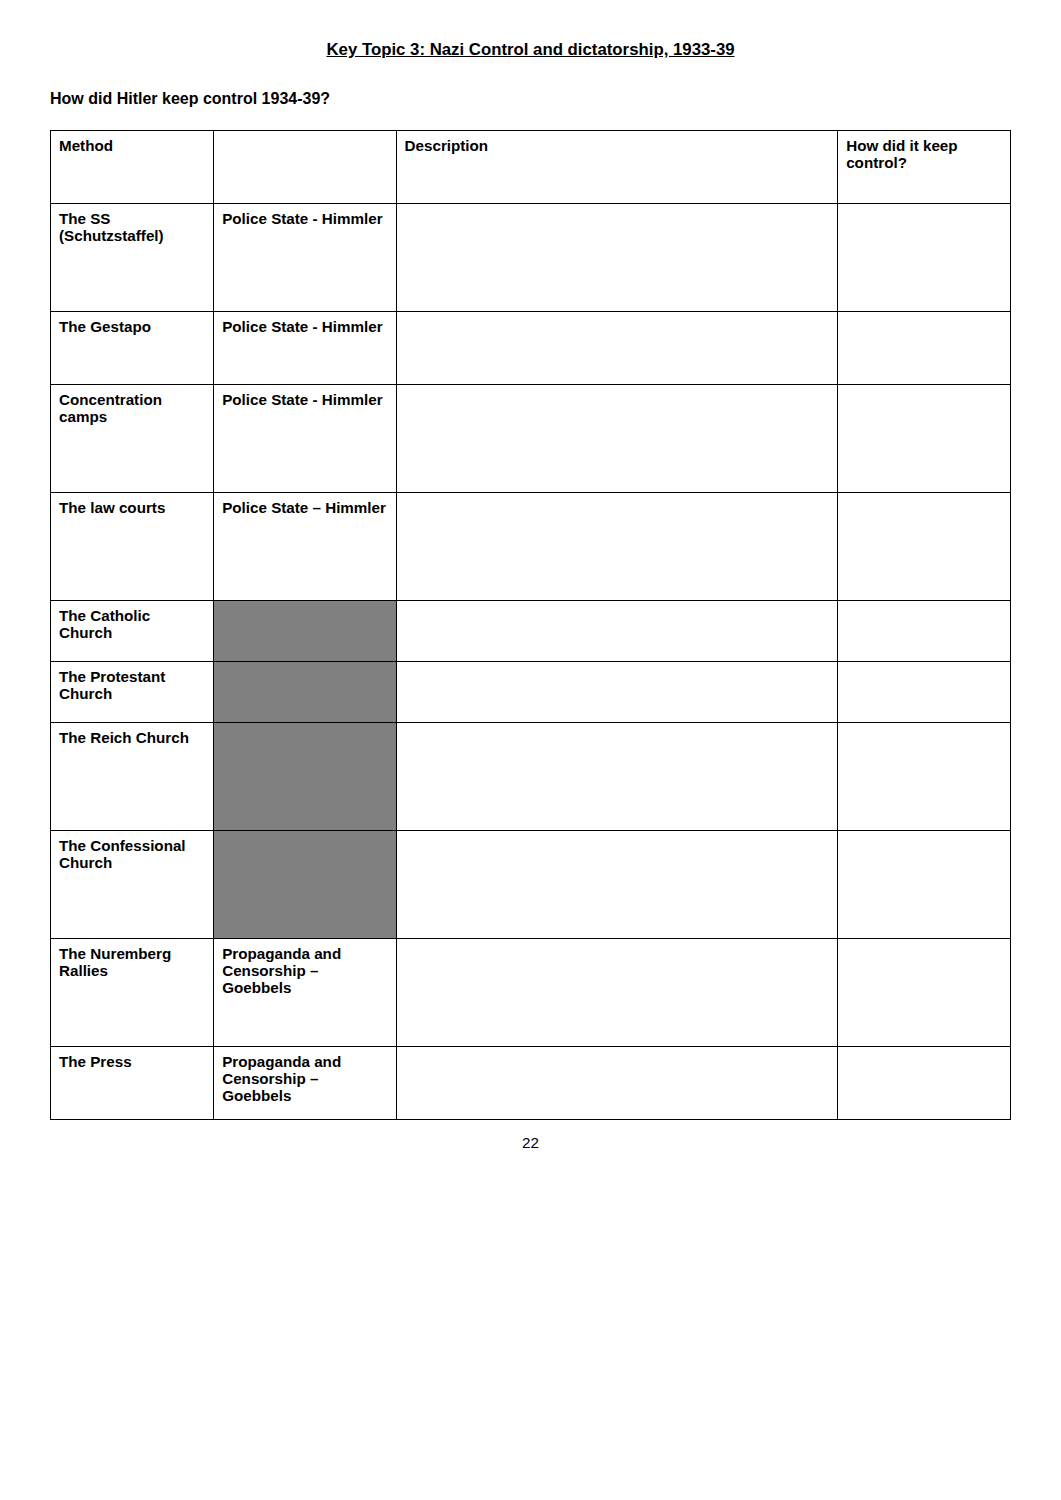Key Topic 3: Nazi Control and dictatorship, 1933-39
How did Hitler keep control 1934-39?
| Method | | Description | How did it keep control? |
| --- | --- | --- | --- |
| The SS (Schutzstaffel) | Police State - Himmler | | |
| The Gestapo | Police State - Himmler | | |
| Concentration camps | Police State - Himmler | | |
| The law courts | Police State – Himmler | | |
| The Catholic Church | | | |
| The Protestant Church | | | |
| The Reich Church | | | |
| The Confessional Church | | | |
| The Nuremberg Rallies | Propaganda and Censorship – Goebbels | | |
| The Press | Propaganda and Censorship – Goebbels | | |
22